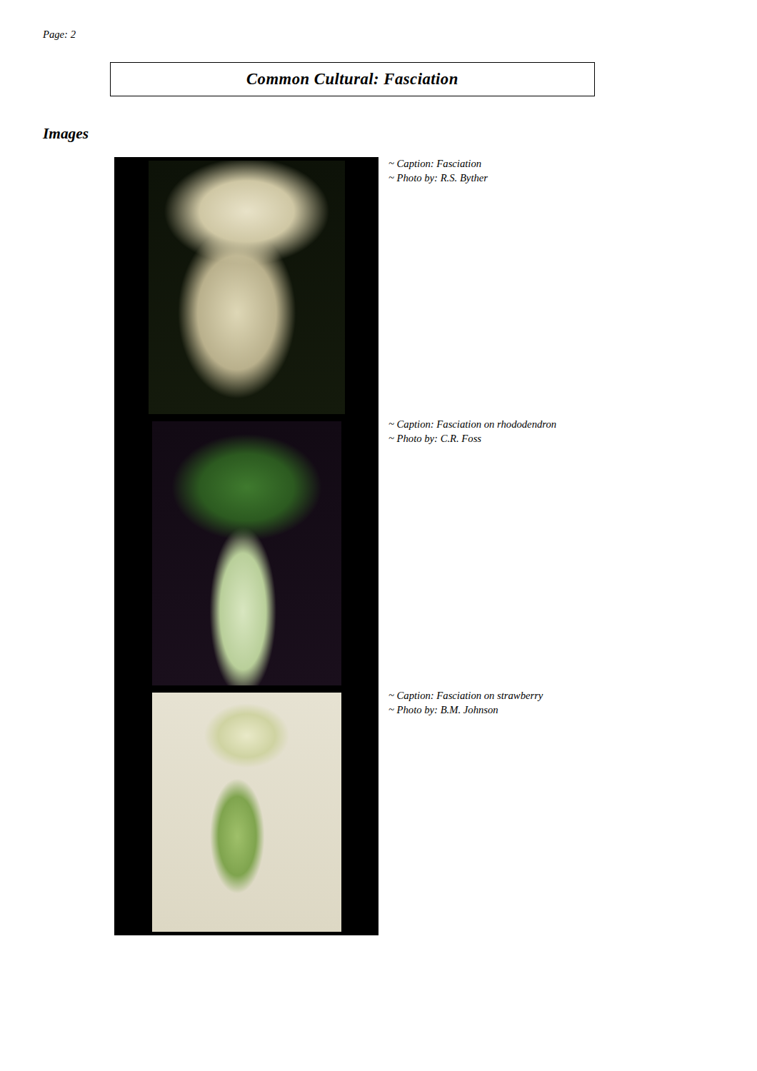Page: 2
Common Cultural: Fasciation
Images
~ Caption: Fasciation
~ Photo by: R.S. Byther
~ Caption: Fasciation on rhododendron
~ Photo by: C.R. Foss
~ Caption: Fasciation on strawberry
~ Photo by: B.M. Johnson